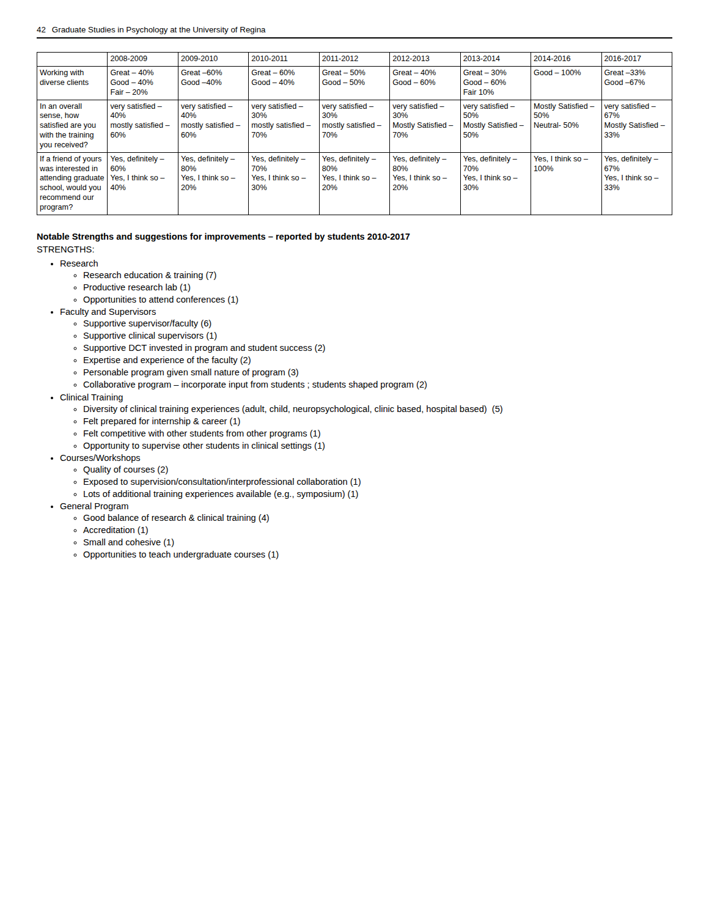42 Graduate Studies in Psychology at the University of Regina
| | 2008-2009 | 2009-2010 | 2010-2011 | 2011-2012 | 2012-2013 | 2013-2014 | 2014-2016 | 2016-2017 |
| Working with diverse clients | Great – 40% Good – 40% Fair – 20% | Great –60% Good –40% | Great – 60% Good – 40% | Great – 50% Good – 50% | Great – 40% Good – 60% | Great – 30% Good – 60% Fair 10% | Good – 100% | Great –33% Good –67% |
| In an overall sense, how satisfied are you with the training you received? | very satisfied – 40% mostly satisfied – 60% | very satisfied – 40% mostly satisfied – 60% | very satisfied – 30% mostly satisfied – 70% | very satisfied – 30% mostly satisfied – 70% | very satisfied – 30% Mostly Satisfied – 70% | very satisfied – 50% Mostly Satisfied – 50% | Mostly Satisfied – 50% Neutral- 50% | very satisfied – 67% Mostly Satisfied – 33% |
| If a friend of yours was interested in attending graduate school, would you recommend our program? | Yes, definitely – 60% Yes, I think so – 40% | Yes, definitely – 80% Yes, I think so – 20% | Yes, definitely – 70% Yes, I think so – 30% | Yes, definitely – 80% Yes, I think so – 20% | Yes, definitely – 80% Yes, I think so – 20% | Yes, definitely – 70% Yes, I think so – 30% | Yes, I think so – 100% | Yes, definitely – 67% Yes, I think so – 33% |
Notable Strengths and suggestions for improvements – reported by students 2010-2017
STRENGTHS:
Research
Research education & training (7)
Productive research lab (1)
Opportunities to attend conferences (1)
Faculty and Supervisors
Supportive supervisor/faculty (6)
Supportive clinical supervisors (1)
Supportive DCT invested in program and student success (2)
Expertise and experience of the faculty (2)
Personable program given small nature of program (3)
Collaborative program – incorporate input from students ; students shaped program (2)
Clinical Training
Diversity of clinical training experiences (adult, child, neuropsychological, clinic based, hospital based) (5)
Felt prepared for internship & career (1)
Felt competitive with other students from other programs (1)
Opportunity to supervise other students in clinical settings (1)
Courses/Workshops
Quality of courses (2)
Exposed to supervision/consultation/interprofessional collaboration (1)
Lots of additional training experiences available (e.g., symposium) (1)
General Program
Good balance of research & clinical training (4)
Accreditation (1)
Small and cohesive (1)
Opportunities to teach undergraduate courses (1)